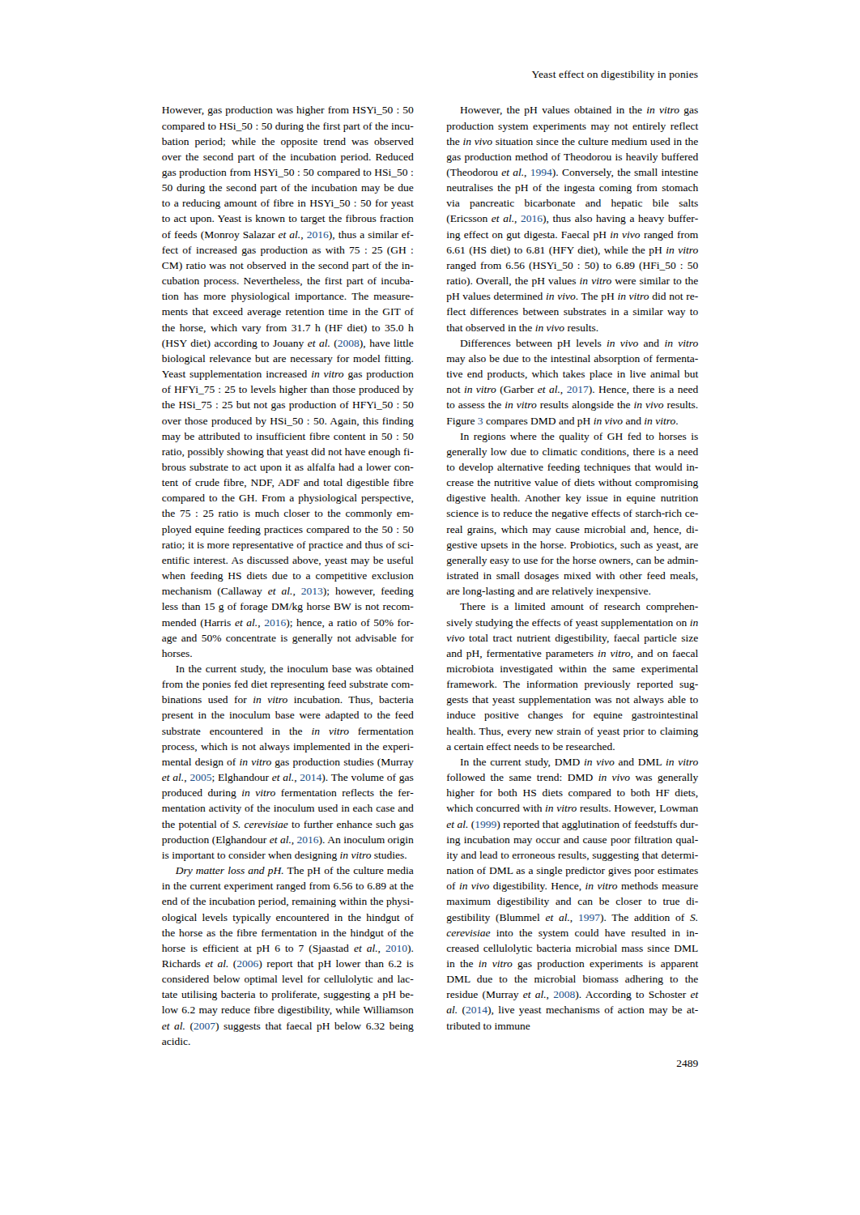Yeast effect on digestibility in ponies
However, gas production was higher from HSYi_50 : 50 compared to HSi_50 : 50 during the first part of the incubation period; while the opposite trend was observed over the second part of the incubation period. Reduced gas production from HSYi_50 : 50 compared to HSi_50 : 50 during the second part of the incubation may be due to a reducing amount of fibre in HSYi_50 : 50 for yeast to act upon. Yeast is known to target the fibrous fraction of feeds (Monroy Salazar et al., 2016), thus a similar effect of increased gas production as with 75 : 25 (GH : CM) ratio was not observed in the second part of the incubation process. Nevertheless, the first part of incubation has more physiological importance. The measurements that exceed average retention time in the GIT of the horse, which vary from 31.7 h (HF diet) to 35.0 h (HSY diet) according to Jouany et al. (2008), have little biological relevance but are necessary for model fitting. Yeast supplementation increased in vitro gas production of HFYi_75 : 25 to levels higher than those produced by the HSi_75 : 25 but not gas production of HFYi_50 : 50 over those produced by HSi_50 : 50. Again, this finding may be attributed to insufficient fibre content in 50 : 50 ratio, possibly showing that yeast did not have enough fibrous substrate to act upon it as alfalfa had a lower content of crude fibre, NDF, ADF and total digestible fibre compared to the GH. From a physiological perspective, the 75 : 25 ratio is much closer to the commonly employed equine feeding practices compared to the 50 : 50 ratio; it is more representative of practice and thus of scientific interest. As discussed above, yeast may be useful when feeding HS diets due to a competitive exclusion mechanism (Callaway et al., 2013); however, feeding less than 15 g of forage DM/kg horse BW is not recommended (Harris et al., 2016); hence, a ratio of 50% forage and 50% concentrate is generally not advisable for horses.
In the current study, the inoculum base was obtained from the ponies fed diet representing feed substrate combinations used for in vitro incubation. Thus, bacteria present in the inoculum base were adapted to the feed substrate encountered in the in vitro fermentation process, which is not always implemented in the experimental design of in vitro gas production studies (Murray et al., 2005; Elghandour et al., 2014). The volume of gas produced during in vitro fermentation reflects the fermentation activity of the inoculum used in each case and the potential of S. cerevisiae to further enhance such gas production (Elghandour et al., 2016). An inoculum origin is important to consider when designing in vitro studies.
Dry matter loss and pH. The pH of the culture media in the current experiment ranged from 6.56 to 6.89 at the end of the incubation period, remaining within the physiological levels typically encountered in the hindgut of the horse as the fibre fermentation in the hindgut of the horse is efficient at pH 6 to 7 (Sjaastad et al., 2010). Richards et al. (2006) report that pH lower than 6.2 is considered below optimal level for cellulolytic and lactate utilising bacteria to proliferate, suggesting a pH below 6.2 may reduce fibre digestibility, while Williamson et al. (2007) suggests that faecal pH below 6.32 being acidic.
However, the pH values obtained in the in vitro gas production system experiments may not entirely reflect the in vivo situation since the culture medium used in the gas production method of Theodorou is heavily buffered (Theodorou et al., 1994). Conversely, the small intestine neutralises the pH of the ingesta coming from stomach via pancreatic bicarbonate and hepatic bile salts (Ericsson et al., 2016), thus also having a heavy buffering effect on gut digesta. Faecal pH in vivo ranged from 6.61 (HS diet) to 6.81 (HFY diet), while the pH in vitro ranged from 6.56 (HSYi_50 : 50) to 6.89 (HFi_50 : 50 ratio). Overall, the pH values in vitro were similar to the pH values determined in vivo. The pH in vitro did not reflect differences between substrates in a similar way to that observed in the in vivo results.
Differences between pH levels in vivo and in vitro may also be due to the intestinal absorption of fermentative end products, which takes place in live animal but not in vitro (Garber et al., 2017). Hence, there is a need to assess the in vitro results alongside the in vivo results. Figure 3 compares DMD and pH in vivo and in vitro.
In regions where the quality of GH fed to horses is generally low due to climatic conditions, there is a need to develop alternative feeding techniques that would increase the nutritive value of diets without compromising digestive health. Another key issue in equine nutrition science is to reduce the negative effects of starch-rich cereal grains, which may cause microbial and, hence, digestive upsets in the horse. Probiotics, such as yeast, are generally easy to use for the horse owners, can be administrated in small dosages mixed with other feed meals, are long-lasting and are relatively inexpensive.
There is a limited amount of research comprehensively studying the effects of yeast supplementation on in vivo total tract nutrient digestibility, faecal particle size and pH, fermentative parameters in vitro, and on faecal microbiota investigated within the same experimental framework. The information previously reported suggests that yeast supplementation was not always able to induce positive changes for equine gastrointestinal health. Thus, every new strain of yeast prior to claiming a certain effect needs to be researched.
In the current study, DMD in vivo and DML in vitro followed the same trend: DMD in vivo was generally higher for both HS diets compared to both HF diets, which concurred with in vitro results. However, Lowman et al. (1999) reported that agglutination of feedstuffs during incubation may occur and cause poor filtration quality and lead to erroneous results, suggesting that determination of DML as a single predictor gives poor estimates of in vivo digestibility. Hence, in vitro methods measure maximum digestibility and can be closer to true digestibility (Blummel et al., 1997). The addition of S. cerevisiae into the system could have resulted in increased cellulolytic bacteria microbial mass since DML in the in vitro gas production experiments is apparent DML due to the microbial biomass adhering to the residue (Murray et al., 2008). According to Schoster et al. (2014), live yeast mechanisms of action may be attributed to immune
2489